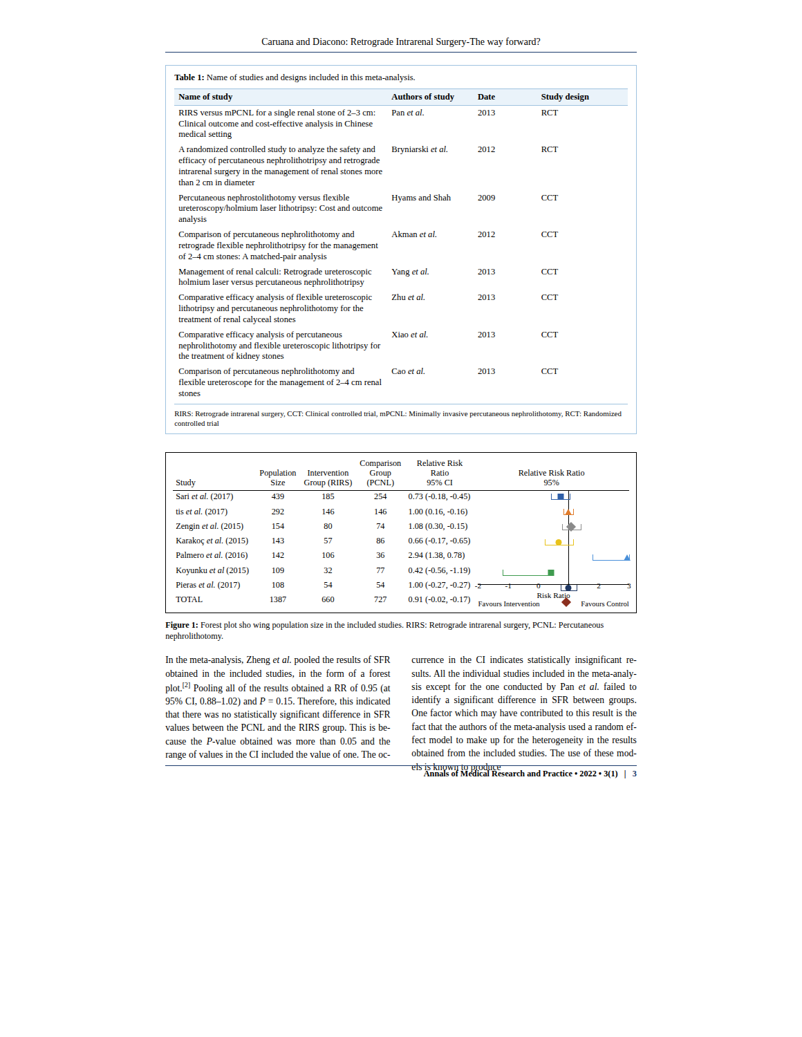Caruana and Diacono: Retrograde Intrarenal Surgery-The way forward?
Table 1: Name of studies and designs included in this meta-analysis.
| Name of study | Authors of study | Date | Study design |
| --- | --- | --- | --- |
| RIRS versus mPCNL for a single renal stone of 2–3 cm: Clinical outcome and cost-effective analysis in Chinese medical setting | Pan et al. | 2013 | RCT |
| A randomized controlled study to analyze the safety and efficacy of percutaneous nephrolithotripsy and retrograde intrarenal surgery in the management of renal stones more than 2 cm in diameter | Bryniarski et al. | 2012 | RCT |
| Percutaneous nephrostolithotomy versus flexible ureteroscopy/holmium laser lithotripsy: Cost and outcome analysis | Hyams and Shah | 2009 | CCT |
| Comparison of percutaneous nephrolithotomy and retrograde flexible nephrolithotripsy for the management of 2–4 cm stones: A matched-pair analysis | Akman et al. | 2012 | CCT |
| Management of renal calculi: Retrograde ureteroscopic holmium laser versus percutaneous nephrolithotripsy | Yang et al. | 2013 | CCT |
| Comparative efficacy analysis of flexible ureteroscopic lithotripsy and percutaneous nephrolithotomy for the treatment of renal calyceal stones | Zhu et al. | 2013 | CCT |
| Comparative efficacy analysis of percutaneous nephrolithotomy and flexible ureteroscopic lithotripsy for the treatment of kidney stones | Xiao et al. | 2013 | CCT |
| Comparison of percutaneous nephrolithotomy and flexible ureteroscope for the management of 2–4 cm renal stones | Cao et al. | 2013 | CCT |
RIRS: Retrograde intrarenal surgery, CCT: Clinical controlled trial, mPCNL: Minimally invasive percutaneous nephrolithotomy, RCT: Randomized controlled trial
| Study | Population Size | Intervention Group (RIRS) | Comparison Group (PCNL) | Relative Risk Ratio 95% CI | Relative Risk Ratio 95% |
| --- | --- | --- | --- | --- | --- |
| Sari et al. (2017) | 439 | 185 | 254 | 0.73 (-0.18, -0.45) | -2 -1 0 1 2 3 Risk Ratio Favours Intervention Favours Control |
| tis et al. (2017) | 292 | 146 | 146 | 1.00 (0.16, -0.16) |
| Zengin et al. (2015) | 154 | 80 | 74 | 1.08 (0.30, -0.15) |
| Karakoç et al. (2015) | 143 | 57 | 86 | 0.66 (-0.17, -0.65) |
| Palmero et al. (2016) | 142 | 106 | 36 | 2.94 (1.38, 0.78) |
| Koyunku et al (2015) | 109 | 32 | 77 | 0.42 (-0.56, -1.19) |
| Pieras et al. (2017) | 108 | 54 | 54 | 1.00 (-0.27, -0.27) |
| TOTAL | 1387 | 660 | 727 | 0.91 (-0.02, -0.17) |
Figure 1: Forest plot sho wing population size in the included studies. RIRS: Retrograde intrarenal surgery, PCNL: Percutaneous nephrolithotomy.
In the meta-analysis, Zheng et al. pooled the results of SFR obtained in the included studies, in the form of a forest plot.[2] Pooling all of the results obtained a RR of 0.95 (at 95% CI, 0.88–1.02) and P = 0.15. Therefore, this indicated that there was no statistically significant difference in SFR values between the PCNL and the RIRS group. This is because the P-value obtained was more than 0.05 and the range of values in the CI included the value of one. The occurrence in the CI indicates statistically insignificant results. All the individual studies included in the meta-analysis except for the one conducted by Pan et al. failed to identify a significant difference in SFR between groups. One factor which may have contributed to this result is the fact that the authors of the meta-analysis used a random effect model to make up for the heterogeneity in the results obtained from the included studies. The use of these models is known to produce
Annals of Medical Research and Practice • 2022 • 3(1) | 3